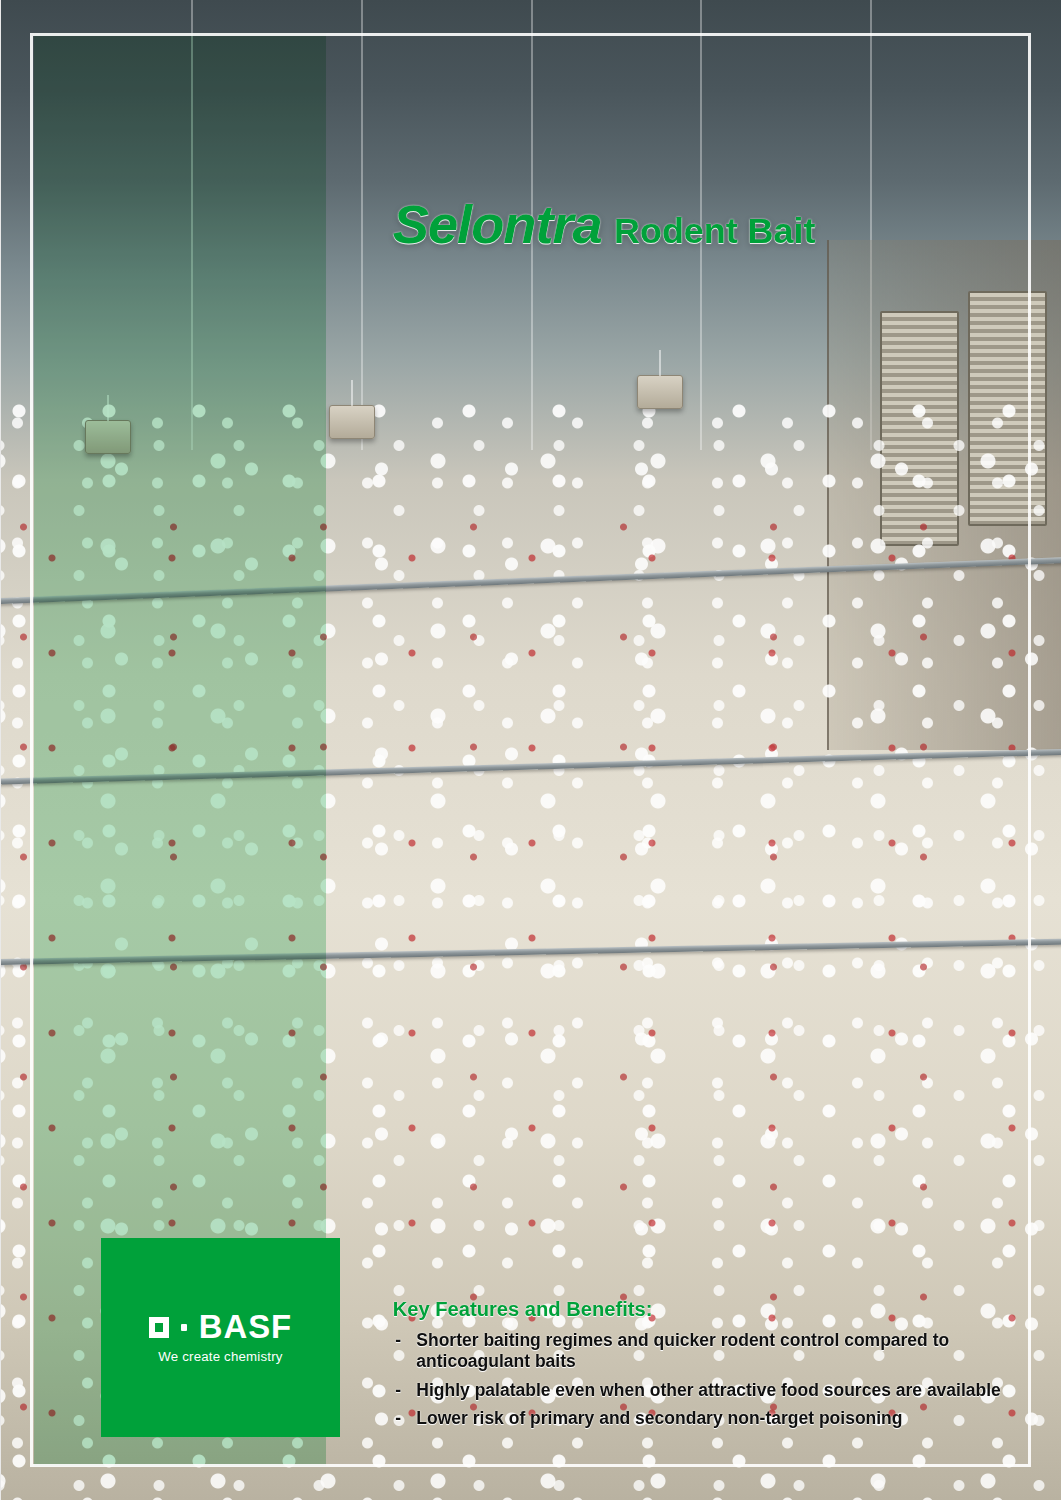Selontra Rodent Bait
Key Features and Benefits:
Shorter baiting regimes and quicker rodent control compared to anticoagulant baits
Highly palatable even when other attractive food sources are available
Lower risk of primary and secondary non-target poisoning
BASF
We create chemistry